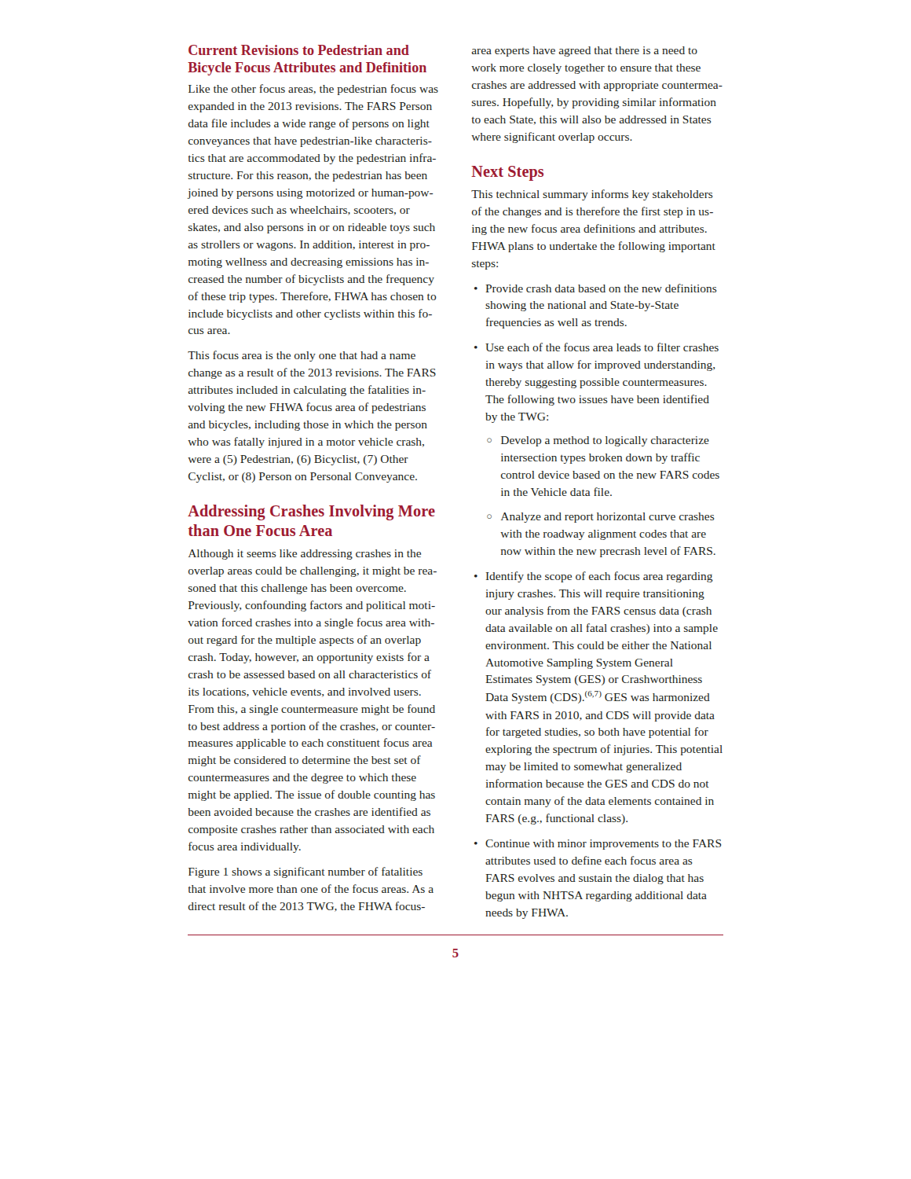Current Revisions to Pedestrian and Bicycle Focus Attributes and Definition
Like the other focus areas, the pedestrian focus was expanded in the 2013 revisions. The FARS Person data file includes a wide range of persons on light conveyances that have pedestrian-like characteristics that are accommodated by the pedestrian infrastructure. For this reason, the pedestrian has been joined by persons using motorized or human-powered devices such as wheelchairs, scooters, or skates, and also persons in or on rideable toys such as strollers or wagons. In addition, interest in promoting wellness and decreasing emissions has increased the number of bicyclists and the frequency of these trip types. Therefore, FHWA has chosen to include bicyclists and other cyclists within this focus area.
This focus area is the only one that had a name change as a result of the 2013 revisions. The FARS attributes included in calculating the fatalities involving the new FHWA focus area of pedestrians and bicycles, including those in which the person who was fatally injured in a motor vehicle crash, were a (5) Pedestrian, (6) Bicyclist, (7) Other Cyclist, or (8) Person on Personal Conveyance.
Addressing Crashes Involving More than One Focus Area
Although it seems like addressing crashes in the overlap areas could be challenging, it might be reasoned that this challenge has been overcome. Previously, confounding factors and political motivation forced crashes into a single focus area without regard for the multiple aspects of an overlap crash. Today, however, an opportunity exists for a crash to be assessed based on all characteristics of its locations, vehicle events, and involved users. From this, a single countermeasure might be found to best address a portion of the crashes, or countermeasures applicable to each constituent focus area might be considered to determine the best set of countermeasures and the degree to which these might be applied. The issue of double counting has been avoided because the crashes are identified as composite crashes rather than associated with each focus area individually.
Figure 1 shows a significant number of fatalities that involve more than one of the focus areas. As a direct result of the 2013 TWG, the FHWA focus-area experts have agreed that there is a need to work more closely together to ensure that these crashes are addressed with appropriate countermeasures. Hopefully, by providing similar information to each State, this will also be addressed in States where significant overlap occurs.
Next Steps
This technical summary informs key stakeholders of the changes and is therefore the first step in using the new focus area definitions and attributes. FHWA plans to undertake the following important steps:
Provide crash data based on the new definitions showing the national and State-by-State frequencies as well as trends.
Use each of the focus area leads to filter crashes in ways that allow for improved understanding, thereby suggesting possible countermeasures. The following two issues have been identified by the TWG:
Develop a method to logically characterize intersection types broken down by traffic control device based on the new FARS codes in the Vehicle data file.
Analyze and report horizontal curve crashes with the roadway alignment codes that are now within the new precrash level of FARS.
Identify the scope of each focus area regarding injury crashes. This will require transitioning our analysis from the FARS census data (crash data available on all fatal crashes) into a sample environment. This could be either the National Automotive Sampling System General Estimates System (GES) or Crashworthiness Data System (CDS).(6,7) GES was harmonized with FARS in 2010, and CDS will provide data for targeted studies, so both have potential for exploring the spectrum of injuries. This potential may be limited to somewhat generalized information because the GES and CDS do not contain many of the data elements contained in FARS (e.g., functional class).
Continue with minor improvements to the FARS attributes used to define each focus area as FARS evolves and sustain the dialog that has begun with NHTSA regarding additional data needs by FHWA.
5